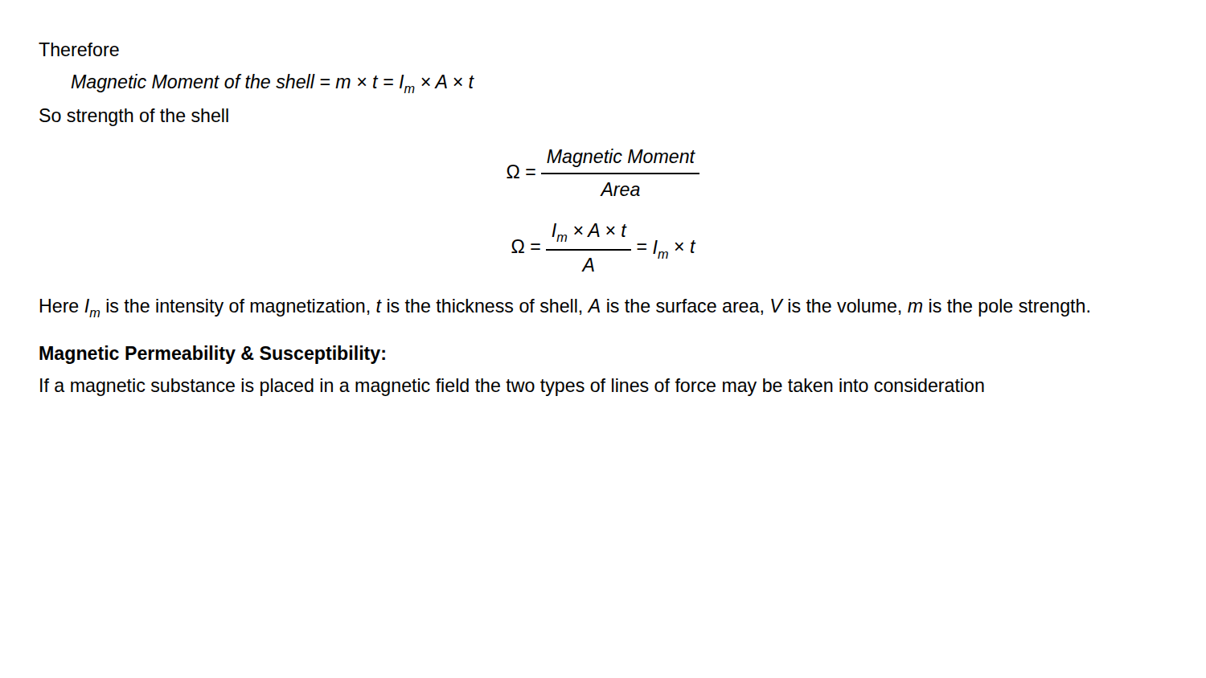Therefore
Magnetic Moment of the shell = m × t = Im × A × t
So strength of the shell
Ω = Magnetic Moment Area
Ω = Im × A × t A = Im × t
Here Im is the intensity of magnetization, t is the thickness of shell, A is the surface area, V is the volume, m is the pole strength.
Magnetic Permeability & Susceptibility:
If a magnetic substance is placed in a magnetic field the two types of lines of force may be taken into consideration